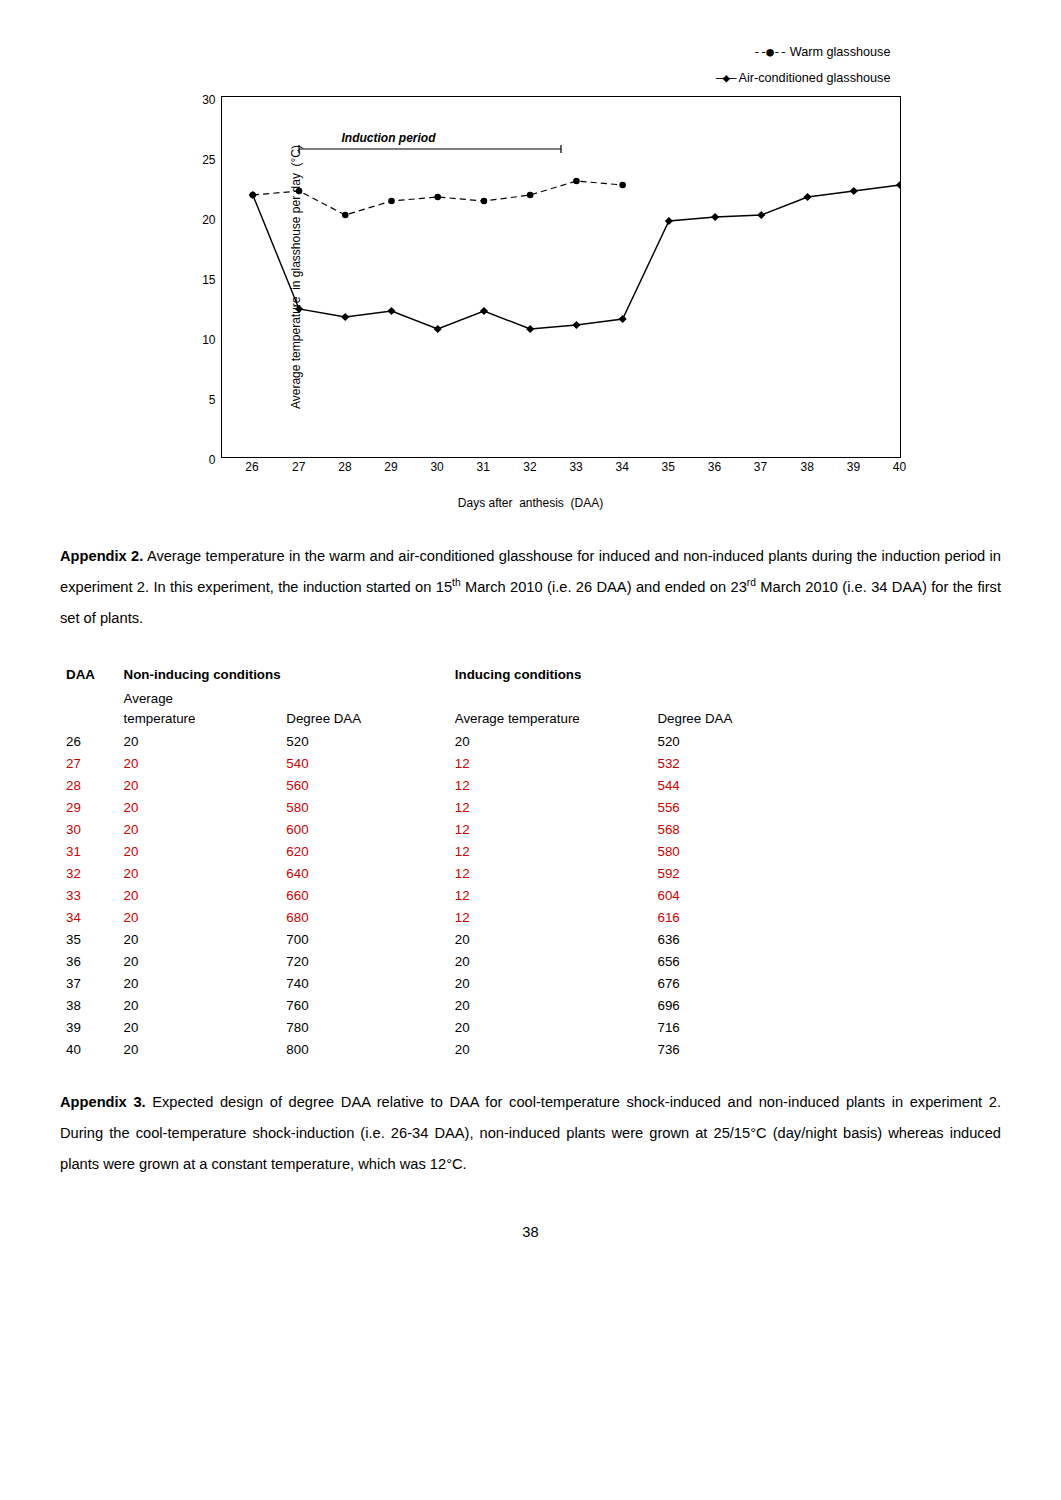--●-- Warm glasshouse
—◆— Air-conditioned glasshouse
Average temperature in glasshouse per day (°C)
30
25
20
15
10
5
0
Induction period
26
27
28
29
30
31
32
33
34
35
36
37
38
39
40
Days after anthesis (DAA)
Appendix 2. Average temperature in the warm and air-conditioned glasshouse for induced and non-induced plants during the induction period in experiment 2. In this experiment, the induction started on 15th March 2010 (i.e. 26 DAA) and ended on 23rd March 2010 (i.e. 34 DAA) for the first set of plants.
| DAA | Non-inducing conditions | Inducing conditions |
| --- | --- | --- |
| | Average temperature | Degree DAA | Average temperature | Degree DAA |
| 26 | 20 | 520 | 20 | 520 |
| 27 | 20 | 540 | 12 | 532 |
| 28 | 20 | 560 | 12 | 544 |
| 29 | 20 | 580 | 12 | 556 |
| 30 | 20 | 600 | 12 | 568 |
| 31 | 20 | 620 | 12 | 580 |
| 32 | 20 | 640 | 12 | 592 |
| 33 | 20 | 660 | 12 | 604 |
| 34 | 20 | 680 | 12 | 616 |
| 35 | 20 | 700 | 20 | 636 |
| 36 | 20 | 720 | 20 | 656 |
| 37 | 20 | 740 | 20 | 676 |
| 38 | 20 | 760 | 20 | 696 |
| 39 | 20 | 780 | 20 | 716 |
| 40 | 20 | 800 | 20 | 736 |
Appendix 3. Expected design of degree DAA relative to DAA for cool-temperature shock-induced and non-induced plants in experiment 2. During the cool-temperature shock-induction (i.e. 26-34 DAA), non-induced plants were grown at 25/15°C (day/night basis) whereas induced plants were grown at a constant temperature, which was 12°C.
38